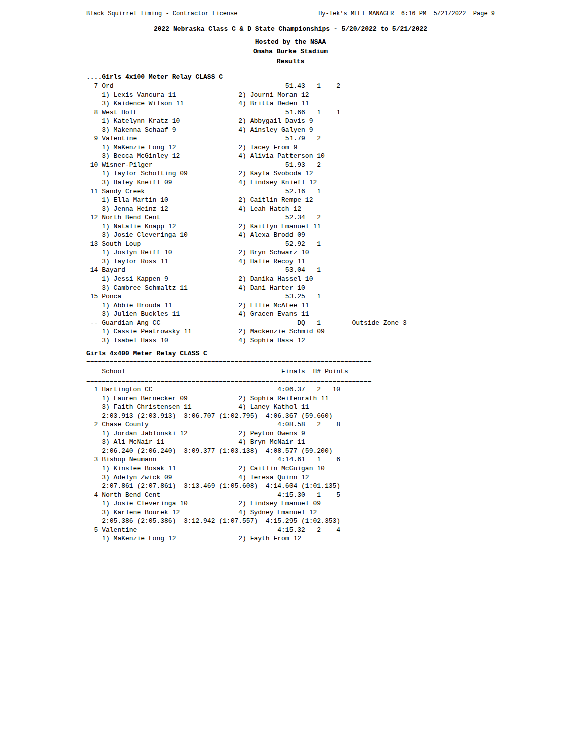Black Squirrel Timing - Contractor License Hy-Tek's MEET MANAGER 6:16 PM 5/21/2022 Page 9
2022 Nebraska Class C & D State Championships - 5/20/2022 to 5/21/2022
Hosted by the NSAA
Omaha Burke Stadium
Results
....Girls 4x100 Meter Relay CLASS C
  7 Ord                                            51.43   1    2
    1) Lexis Vancura 11                2) Journi Moran 12
    3) Kaidence Wilson 11              4) Britta Deden 11
  8 West Holt                                      51.66   1    1
    1) Katelynn Kratz 10               2) Abbygail Davis 9
    3) Makenna Schaaf 9                4) Ainsley Galyen 9
  9 Valentine                                      51.79   2
    1) MaKenzie Long 12                2) Tacey From 9
    3) Becca McGinley 12               4) Alivia Patterson 10
 10 Wisner-Pilger                                  51.93   2
    1) Taylor Scholting 09             2) Kayla Svoboda 12
    3) Haley Kneifl 09                 4) Lindsey Kniefl 12
 11 Sandy Creek                                    52.16   1
    1) Ella Martin 10                  2) Caitlin Rempe 12
    3) Jenna Heinz 12                  4) Leah Hatch 12
 12 North Bend Cent                                52.34   2
    1) Natalie Knapp 12                2) Kaitlyn Emanuel 11
    3) Josie Cleveringa 10             4) Alexa Brodd 09
 13 South Loup                                     52.92   1
    1) Joslyn Reiff 10                 2) Bryn Schwarz 10
    3) Taylor Ross 11                  4) Halie Recoy 11
 14 Bayard                                         53.04   1
    1) Jessi Kappen 9                  2) Danika Hassel 10
    3) Cambree Schmaltz 11             4) Dani Harter 10
 15 Ponca                                          53.25   1
    1) Abbie Hrouda 11                 2) Ellie McAfee 11
    3) Julien Buckles 11               4) Gracen Evans 11
 -- Guardian Ang CC                                   DQ   1        Outside Zone 3
    1) Cassie Peatrowsky 11            2) Mackenzie Schmid 09
    3) Isabel Hass 10                  4) Sophia Hass 12
Girls 4x400 Meter Relay CLASS C
=========================================================================
    School                                        Finals  H# Points
=========================================================================
  1 Hartington CC                                4:06.37   2   10
    1) Lauren Bernecker 09             2) Sophia Reifenrath 11
    3) Faith Christensen 11            4) Laney Kathol 11
    2:03.913 (2:03.913)  3:06.707 (1:02.795)  4:06.367 (59.660)
  2 Chase County                                 4:08.58   2    8
    1) Jordan Jablonski 12             2) Peyton Owens 9
    3) Ali McNair 11                   4) Bryn McNair 11
    2:06.240 (2:06.240)  3:09.377 (1:03.138)  4:08.577 (59.200)
  3 Bishop Neumann                               4:14.61   1    6
    1) Kinslee Bosak 11                2) Caitlin McGuigan 10
    3) Adelyn Zwick 09                 4) Teresa Quinn 12
    2:07.861 (2:07.861)  3:13.469 (1:05.608)  4:14.604 (1:01.135)
  4 North Bend Cent                              4:15.30   1    5
    1) Josie Cleveringa 10             2) Lindsey Emanuel 09
    3) Karlene Bourek 12               4) Sydney Emanuel 12
    2:05.386 (2:05.386)  3:12.942 (1:07.557)  4:15.295 (1:02.353)
  5 Valentine                                    4:15.32   2    4
    1) MaKenzie Long 12                2) Fayth From 12